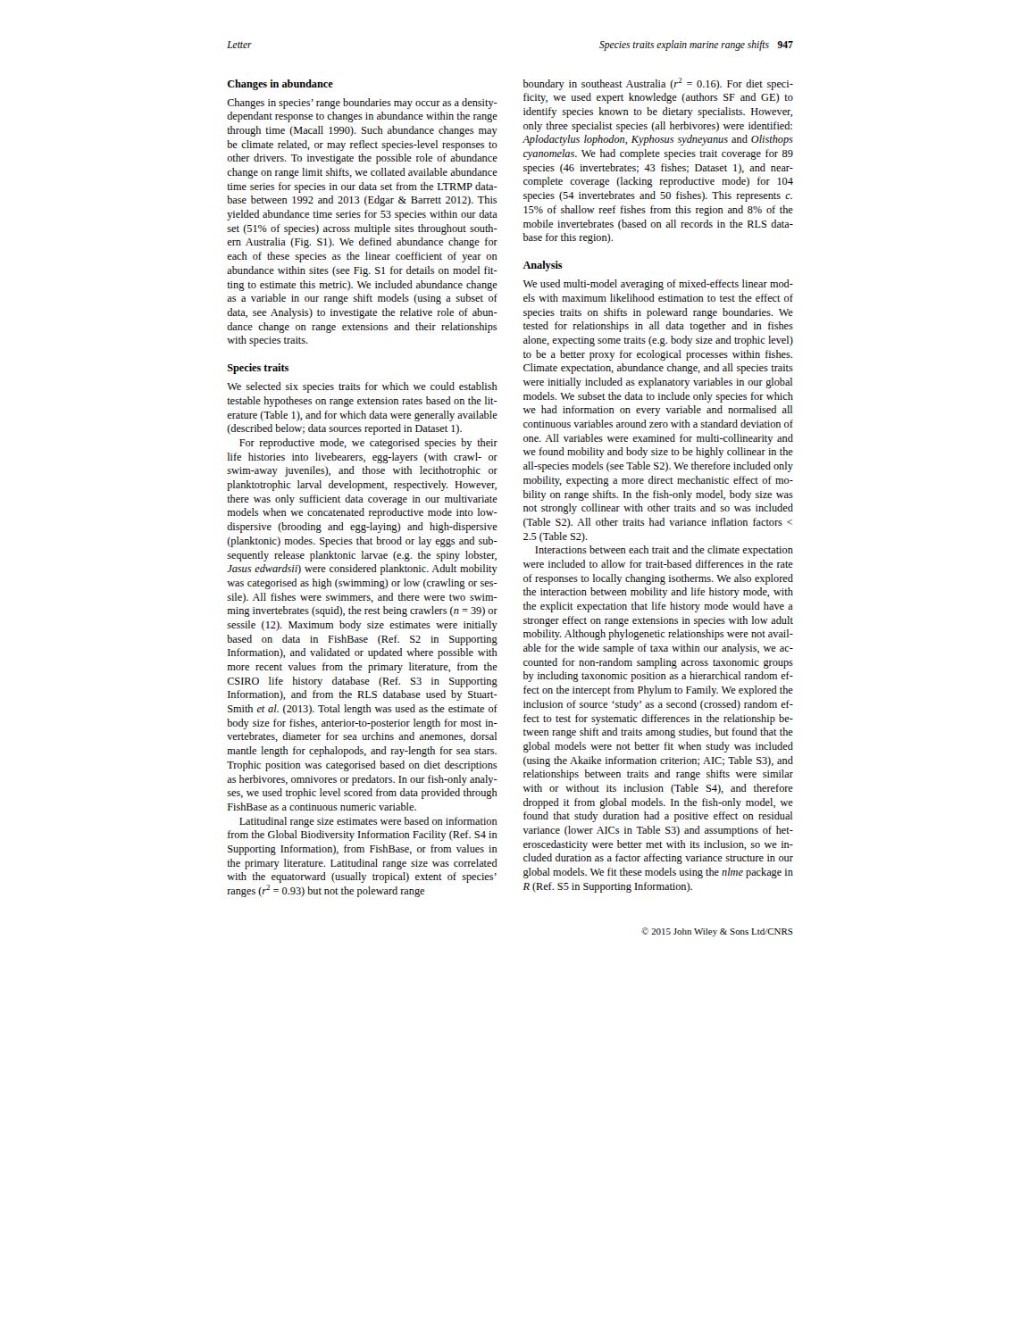Letter
Species traits explain marine range shifts947
Changes in abundance
Changes in species’ range boundaries may occur as a density-dependant response to changes in abundance within the range through time (Macall 1990). Such abundance changes may be climate related, or may reflect species-level responses to other drivers. To investigate the possible role of abundance change on range limit shifts, we collated available abundance time series for species in our data set from the LTRMP database between 1992 and 2013 (Edgar & Barrett 2012). This yielded abundance time series for 53 species within our data set (51% of species) across multiple sites throughout southern Australia (Fig. S1). We defined abundance change for each of these species as the linear coefficient of year on abundance within sites (see Fig. S1 for details on model fitting to estimate this metric). We included abundance change as a variable in our range shift models (using a subset of data, see Analysis) to investigate the relative role of abundance change on range extensions and their relationships with species traits.
Species traits
We selected six species traits for which we could establish testable hypotheses on range extension rates based on the literature (Table 1), and for which data were generally available (described below; data sources reported in Dataset 1).
For reproductive mode, we categorised species by their life histories into livebearers, egg-layers (with crawl- or swim-away juveniles), and those with lecithotrophic or planktotrophic larval development, respectively. However, there was only sufficient data coverage in our multivariate models when we concatenated reproductive mode into low-dispersive (brooding and egg-laying) and high-dispersive (planktonic) modes. Species that brood or lay eggs and subsequently release planktonic larvae (e.g. the spiny lobster, Jasus edwardsii) were considered planktonic. Adult mobility was categorised as high (swimming) or low (crawling or sessile). All fishes were swimmers, and there were two swimming invertebrates (squid), the rest being crawlers (n = 39) or sessile (12). Maximum body size estimates were initially based on data in FishBase (Ref. S2 in Supporting Information), and validated or updated where possible with more recent values from the primary literature, from the CSIRO life history database (Ref. S3 in Supporting Information), and from the RLS database used by Stuart-Smith et al. (2013). Total length was used as the estimate of body size for fishes, anterior-to-posterior length for most invertebrates, diameter for sea urchins and anemones, dorsal mantle length for cephalopods, and ray-length for sea stars. Trophic position was categorised based on diet descriptions as herbivores, omnivores or predators. In our fish-only analyses, we used trophic level scored from data provided through FishBase as a continuous numeric variable.
Latitudinal range size estimates were based on information from the Global Biodiversity Information Facility (Ref. S4 in Supporting Information), from FishBase, or from values in the primary literature. Latitudinal range size was correlated with the equatorward (usually tropical) extent of species’ ranges (r2 = 0.93) but not the poleward range
boundary in southeast Australia (r2 = 0.16). For diet specificity, we used expert knowledge (authors SF and GE) to identify species known to be dietary specialists. However, only three specialist species (all herbivores) were identified: Aplodactylus lophodon, Kyphosus sydneyanus and Olisthops cyanomelas. We had complete species trait coverage for 89 species (46 invertebrates; 43 fishes; Dataset 1), and near-complete coverage (lacking reproductive mode) for 104 species (54 invertebrates and 50 fishes). This represents c. 15% of shallow reef fishes from this region and 8% of the mobile invertebrates (based on all records in the RLS database for this region).
Analysis
We used multi-model averaging of mixed-effects linear models with maximum likelihood estimation to test the effect of species traits on shifts in poleward range boundaries. We tested for relationships in all data together and in fishes alone, expecting some traits (e.g. body size and trophic level) to be a better proxy for ecological processes within fishes. Climate expectation, abundance change, and all species traits were initially included as explanatory variables in our global models. We subset the data to include only species for which we had information on every variable and normalised all continuous variables around zero with a standard deviation of one. All variables were examined for multi-collinearity and we found mobility and body size to be highly collinear in the all-species models (see Table S2). We therefore included only mobility, expecting a more direct mechanistic effect of mobility on range shifts. In the fish-only model, body size was not strongly collinear with other traits and so was included (Table S2). All other traits had variance inflation factors < 2.5 (Table S2).
Interactions between each trait and the climate expectation were included to allow for trait-based differences in the rate of responses to locally changing isotherms. We also explored the interaction between mobility and life history mode, with the explicit expectation that life history mode would have a stronger effect on range extensions in species with low adult mobility. Although phylogenetic relationships were not available for the wide sample of taxa within our analysis, we accounted for non-random sampling across taxonomic groups by including taxonomic position as a hierarchical random effect on the intercept from Phylum to Family. We explored the inclusion of source ‘study’ as a second (crossed) random effect to test for systematic differences in the relationship between range shift and traits among studies, but found that the global models were not better fit when study was included (using the Akaike information criterion; AIC; Table S3), and relationships between traits and range shifts were similar with or without its inclusion (Table S4), and therefore dropped it from global models. In the fish-only model, we found that study duration had a positive effect on residual variance (lower AICs in Table S3) and assumptions of heteroscedasticity were better met with its inclusion, so we included duration as a factor affecting variance structure in our global models. We fit these models using the nlme package in R (Ref. S5 in Supporting Information).
© 2015 John Wiley & Sons Ltd/CNRS